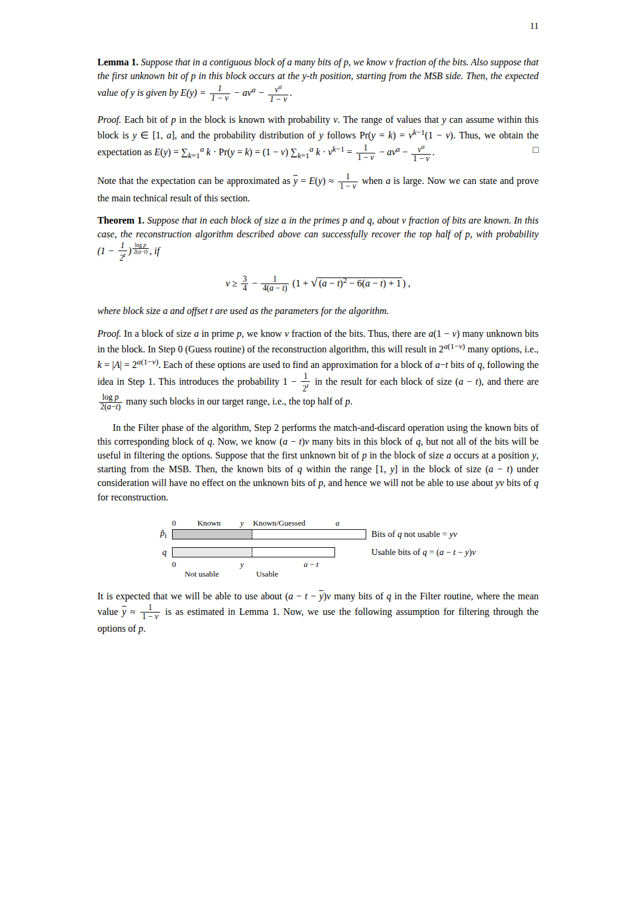11
Lemma 1. Suppose that in a contiguous block of a many bits of p, we know ν fraction of the bits. Also suppose that the first unknown bit of p in this block occurs at the y-th position, starting from the MSB side. Then, the expected value of y is given by E(y) = 11 − ν − aνa − νa 1 − ν.
Proof. Each bit of p in the block is known with probability ν. The range of values that y can assume within this block is y ∈ [1, a], and the probability distribution of y follows Pr(y = k) = νk−1(1 − ν). Thus, we obtain the expectation as E(y) = ∑k=1a k · Pr(y = k) = (1 − ν) ∑k=1a k · νk−1 = 11 − ν − aνa − νa 1 − ν. □
Note that the expectation can be approximated as y = E(y) ≈ 11 − ν when a is large. Now we can state and prove the main technical result of this section.
Theorem 1. Suppose that in each block of size a in the primes p and q, about ν fraction of bits are known. In this case, the reconstruction algorithm described above can successfully recover the top half of p, with probability (1 − 12t)log p 2(a−t), if
ν ≥ 34 − 14(a − t) (1 + √(a − t)2 − 6(a − t) + 1) ,
where block size a and offset t are used as the parameters for the algorithm.
Proof. In a block of size a in prime p, we know ν fraction of the bits. Thus, there are a(1 − ν) many unknown bits in the block. In Step 0 (Guess routine) of the reconstruction algorithm, this will result in 2a(1−ν) many options, i.e., k = |A| = 2a(1−ν). Each of these options are used to find an approximation for a block of a−t bits of q, following the idea in Step 1. This introduces the probability 1 − 12t in the result for each block of size (a − t), and there are log p 2(a−t) many such blocks in our target range, i.e., the top half of p.
In the Filter phase of the algorithm, Step 2 performs the match-and-discard operation using the known bits of this corresponding block of q. Now, we know (a − t)ν many bits in this block of q, but not all of the bits will be useful in filtering the options. Suppose that the first unknown bit of p in the block of size a occurs at a position y, starting from the MSB. Then, the known bits of q within the range [1, y] in the block of size (a − t) under consideration will have no effect on the unknown bits of p, and hence we will not be able to use about yν bits of q for reconstruction.
| | 0 Known y Known/Guessed a | |
| p̃ i | | Bits of q not usable = yν |
| q | | Usable bits of q = ( a − t − y ) ν |
| | 0 y a − t Not usable Usable | |
It is expected that we will be able to use about (a − t − y)ν many bits of q in the Filter routine, where the mean value y ≈ 11 − ν is as estimated in Lemma 1. Now, we use the following assumption for filtering through the options of p.